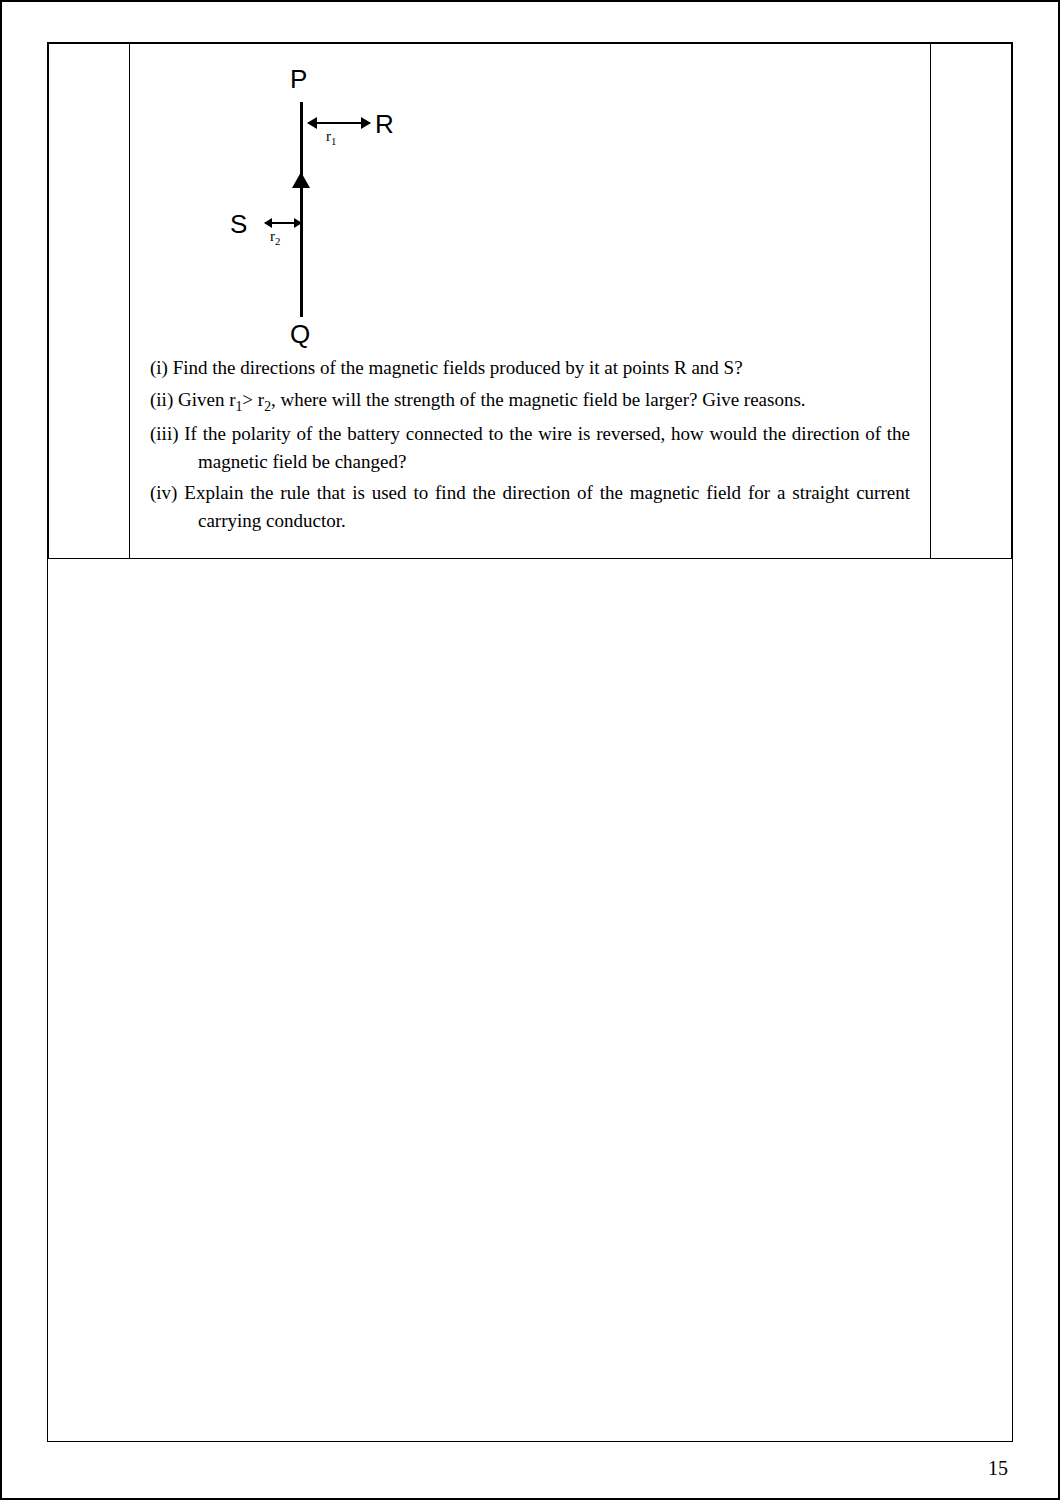| | P Q R S r 1 r 2 (i) Find the directions of the magnetic fields produced by it at points R and S? (ii) Given r 1 > r 2 , where will the strength of the magnetic field be larger? Give reasons. (iii) If the polarity of the battery connected to the wire is reversed, how would the direction of the magnetic field be changed? (iv) Explain the rule that is used to find the direction of the magnetic field for a straight current carrying conductor. | |
15